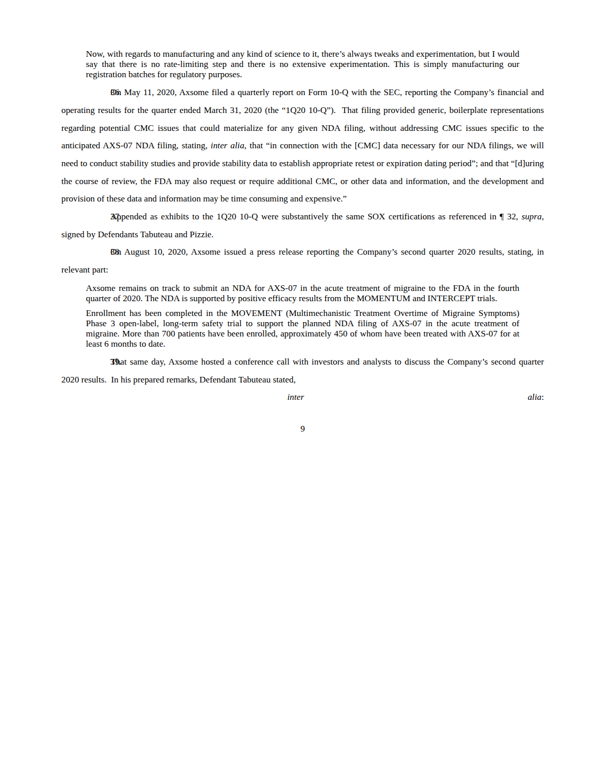Now, with regards to manufacturing and any kind of science to it, there’s always tweaks and experimentation, but I would say that there is no rate-limiting step and there is no extensive experimentation. This is simply manufacturing our registration batches for regulatory purposes.
36. On May 11, 2020, Axsome filed a quarterly report on Form 10-Q with the SEC, reporting the Company’s financial and operating results for the quarter ended March 31, 2020 (the “1Q20 10-Q”). That filing provided generic, boilerplate representations regarding potential CMC issues that could materialize for any given NDA filing, without addressing CMC issues specific to the anticipated AXS-07 NDA filing, stating, inter alia, that “in connection with the [CMC] data necessary for our NDA filings, we will need to conduct stability studies and provide stability data to establish appropriate retest or expiration dating period”; and that “[d]uring the course of review, the FDA may also request or require additional CMC, or other data and information, and the development and provision of these data and information may be time consuming and expensive.”
37. Appended as exhibits to the 1Q20 10-Q were substantively the same SOX certifications as referenced in ¶ 32, supra, signed by Defendants Tabuteau and Pizzie.
38. On August 10, 2020, Axsome issued a press release reporting the Company’s second quarter 2020 results, stating, in relevant part:
Axsome remains on track to submit an NDA for AXS-07 in the acute treatment of migraine to the FDA in the fourth quarter of 2020. The NDA is supported by positive efficacy results from the MOMENTUM and INTERCEPT trials.
Enrollment has been completed in the MOVEMENT (Multimechanistic Treatment Overtime of Migraine Symptoms) Phase 3 open-label, long-term safety trial to support the planned NDA filing of AXS-07 in the acute treatment of migraine. More than 700 patients have been enrolled, approximately 450 of whom have been treated with AXS-07 for at least 6 months to date.
39. That same day, Axsome hosted a conference call with investors and analysts to discuss the Company’s second quarter 2020 results. In his prepared remarks, Defendant Tabuteau stated,
inter alia:
9